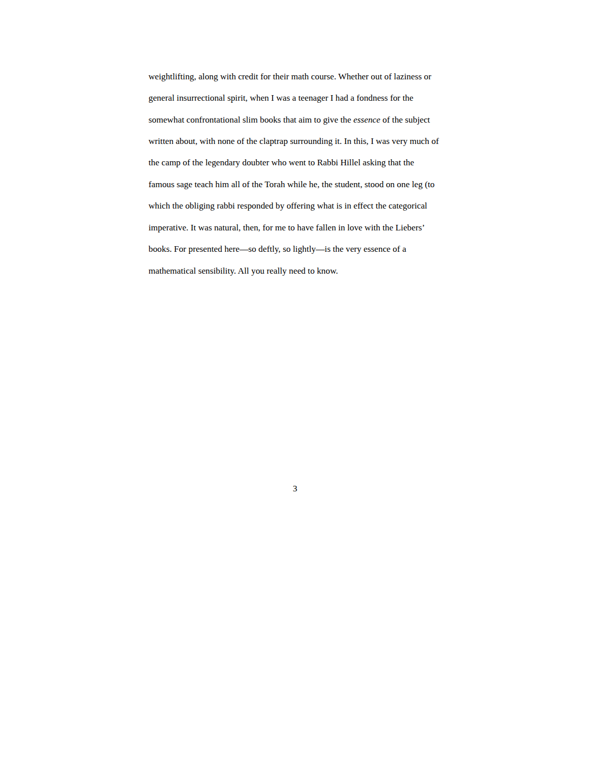weightlifting, along with credit for their math course. Whether out of laziness or general insurrectional spirit, when I was a teenager I had a fondness for the somewhat confrontational slim books that aim to give the essence of the subject written about, with none of the claptrap surrounding it. In this, I was very much of the camp of the legendary doubter who went to Rabbi Hillel asking that the famous sage teach him all of the Torah while he, the student, stood on one leg (to which the obliging rabbi responded by offering what is in effect the categorical imperative. It was natural, then, for me to have fallen in love with the Liebers’ books. For presented here—so deftly, so lightly—is the very essence of a mathematical sensibility. All you really need to know.
3